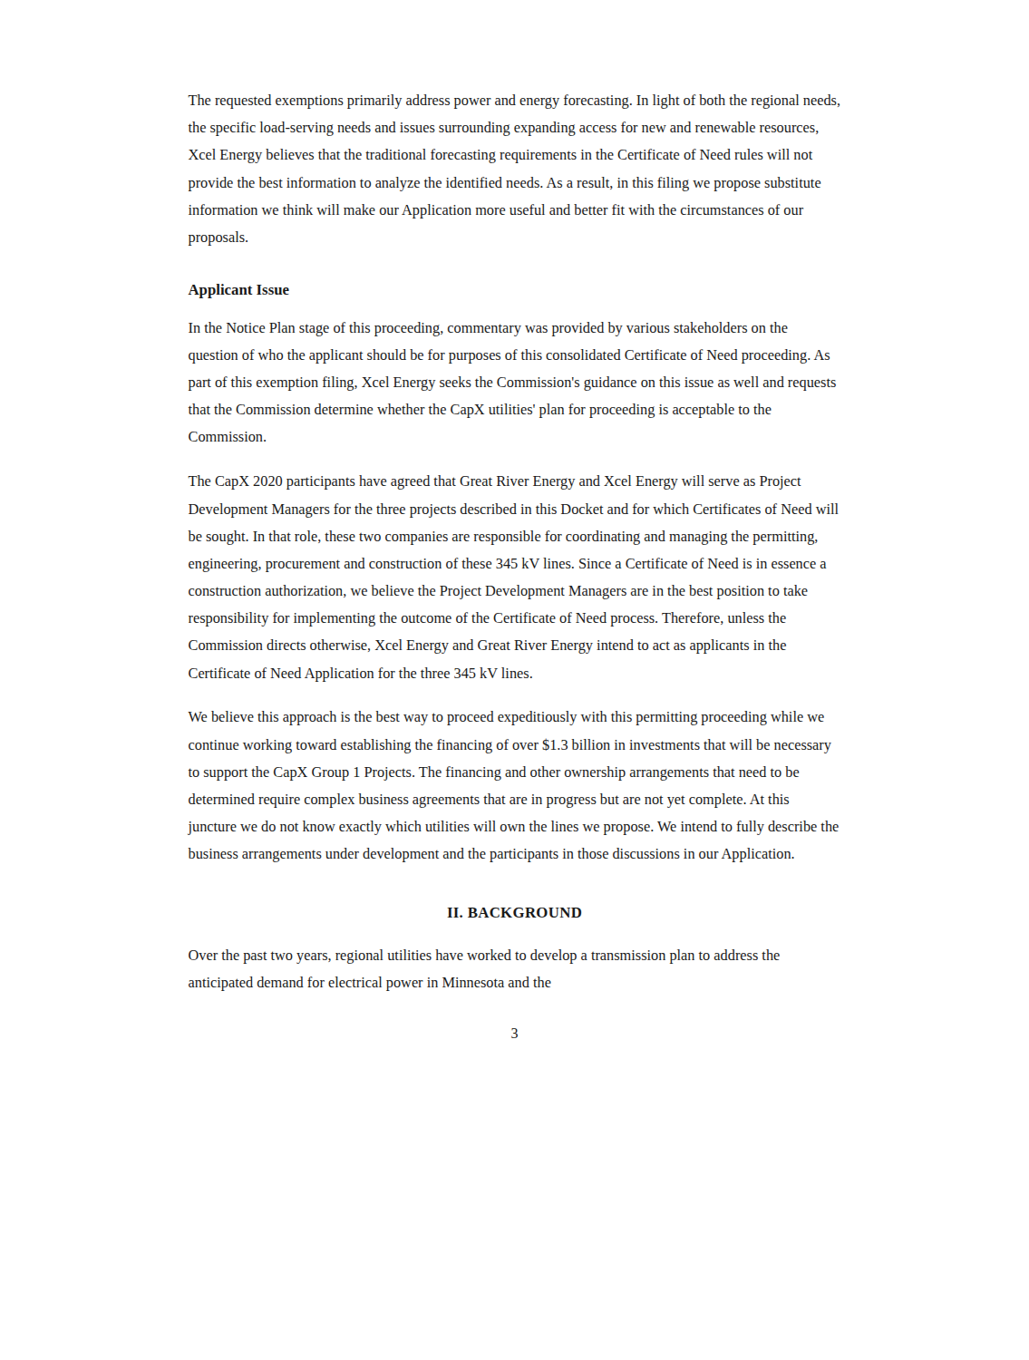The requested exemptions primarily address power and energy forecasting. In light of both the regional needs, the specific load-serving needs and issues surrounding expanding access for new and renewable resources, Xcel Energy believes that the traditional forecasting requirements in the Certificate of Need rules will not provide the best information to analyze the identified needs. As a result, in this filing we propose substitute information we think will make our Application more useful and better fit with the circumstances of our proposals.
Applicant Issue
In the Notice Plan stage of this proceeding, commentary was provided by various stakeholders on the question of who the applicant should be for purposes of this consolidated Certificate of Need proceeding. As part of this exemption filing, Xcel Energy seeks the Commission's guidance on this issue as well and requests that the Commission determine whether the CapX utilities' plan for proceeding is acceptable to the Commission.
The CapX 2020 participants have agreed that Great River Energy and Xcel Energy will serve as Project Development Managers for the three projects described in this Docket and for which Certificates of Need will be sought. In that role, these two companies are responsible for coordinating and managing the permitting, engineering, procurement and construction of these 345 kV lines. Since a Certificate of Need is in essence a construction authorization, we believe the Project Development Managers are in the best position to take responsibility for implementing the outcome of the Certificate of Need process. Therefore, unless the Commission directs otherwise, Xcel Energy and Great River Energy intend to act as applicants in the Certificate of Need Application for the three 345 kV lines.
We believe this approach is the best way to proceed expeditiously with this permitting proceeding while we continue working toward establishing the financing of over $1.3 billion in investments that will be necessary to support the CapX Group 1 Projects. The financing and other ownership arrangements that need to be determined require complex business agreements that are in progress but are not yet complete. At this juncture we do not know exactly which utilities will own the lines we propose. We intend to fully describe the business arrangements under development and the participants in those discussions in our Application.
II. BACKGROUND
Over the past two years, regional utilities have worked to develop a transmission plan to address the anticipated demand for electrical power in Minnesota and the
3